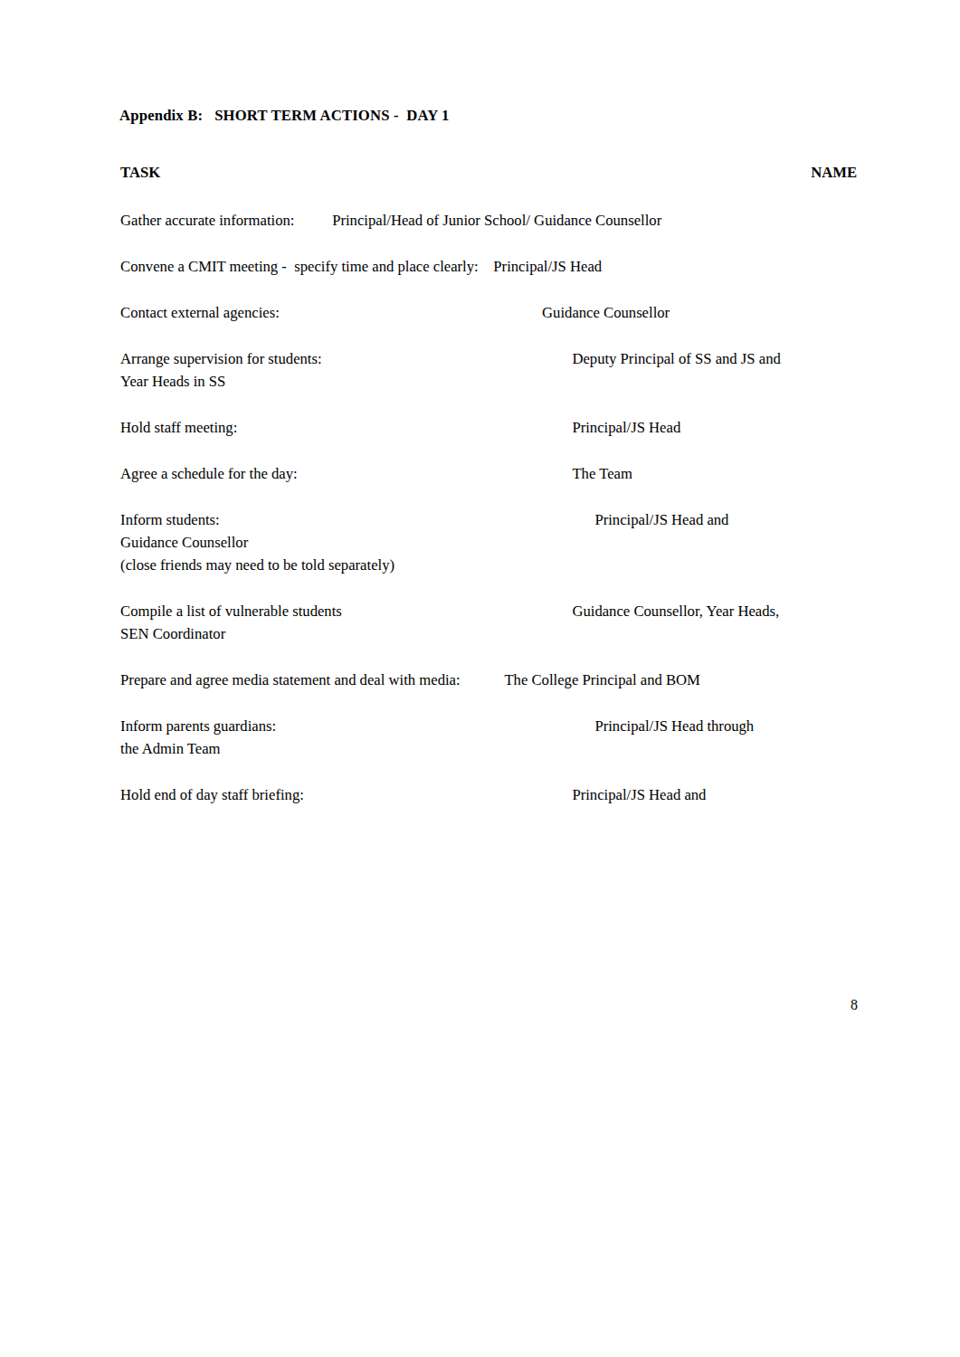Appendix B: SHORT TERM ACTIONS - DAY 1
| TASK | NAME |
| --- | --- |
| Gather accurate information: Principal/Head of Junior School/ Guidance Counsellor |
| Convene a CMIT meeting - specify time and place clearly: Principal/JS Head |
| Contact external agencies: | Guidance Counsellor |
| Arrange supervision for students: Year Heads in SS | Deputy Principal of SS and JS and |
| Hold staff meeting: | Principal/JS Head |
| Agree a schedule for the day: | The Team |
| Inform students: Guidance Counsellor (close friends may need to be told separately) | Principal/JS Head and |
| Compile a list of vulnerable students SEN Coordinator | Guidance Counsellor, Year Heads, |
| Prepare and agree media statement and deal with media: | The College Principal and BOM |
| Inform parents guardians: the Admin Team | Principal/JS Head through |
| Hold end of day staff briefing: | Principal/JS Head and |
8